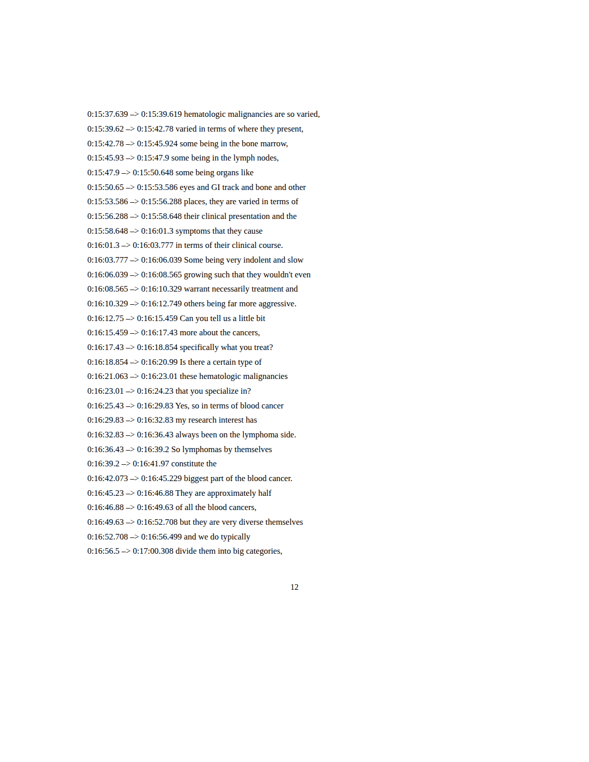0:15:37.639 –> 0:15:39.619 hematologic malignancies are so varied,
0:15:39.62 –> 0:15:42.78 varied in terms of where they present,
0:15:42.78 –> 0:15:45.924 some being in the bone marrow,
0:15:45.93 –> 0:15:47.9 some being in the lymph nodes,
0:15:47.9 –> 0:15:50.648 some being organs like
0:15:50.65 –> 0:15:53.586 eyes and GI track and bone and other
0:15:53.586 –> 0:15:56.288 places, they are varied in terms of
0:15:56.288 –> 0:15:58.648 their clinical presentation and the
0:15:58.648 –> 0:16:01.3 symptoms that they cause
0:16:01.3 –> 0:16:03.777 in terms of their clinical course.
0:16:03.777 –> 0:16:06.039 Some being very indolent and slow
0:16:06.039 –> 0:16:08.565 growing such that they wouldn't even
0:16:08.565 –> 0:16:10.329 warrant necessarily treatment and
0:16:10.329 –> 0:16:12.749 others being far more aggressive.
0:16:12.75 –> 0:16:15.459 Can you tell us a little bit
0:16:15.459 –> 0:16:17.43 more about the cancers,
0:16:17.43 –> 0:16:18.854 specifically what you treat?
0:16:18.854 –> 0:16:20.99 Is there a certain type of
0:16:21.063 –> 0:16:23.01 these hematologic malignancies
0:16:23.01 –> 0:16:24.23 that you specialize in?
0:16:25.43 –> 0:16:29.83 Yes, so in terms of blood cancer
0:16:29.83 –> 0:16:32.83 my research interest has
0:16:32.83 –> 0:16:36.43 always been on the lymphoma side.
0:16:36.43 –> 0:16:39.2 So lymphomas by themselves
0:16:39.2 –> 0:16:41.97 constitute the
0:16:42.073 –> 0:16:45.229 biggest part of the blood cancer.
0:16:45.23 –> 0:16:46.88 They are approximately half
0:16:46.88 –> 0:16:49.63 of all the blood cancers,
0:16:49.63 –> 0:16:52.708 but they are very diverse themselves
0:16:52.708 –> 0:16:56.499 and we do typically
0:16:56.5 –> 0:17:00.308 divide them into big categories,
12